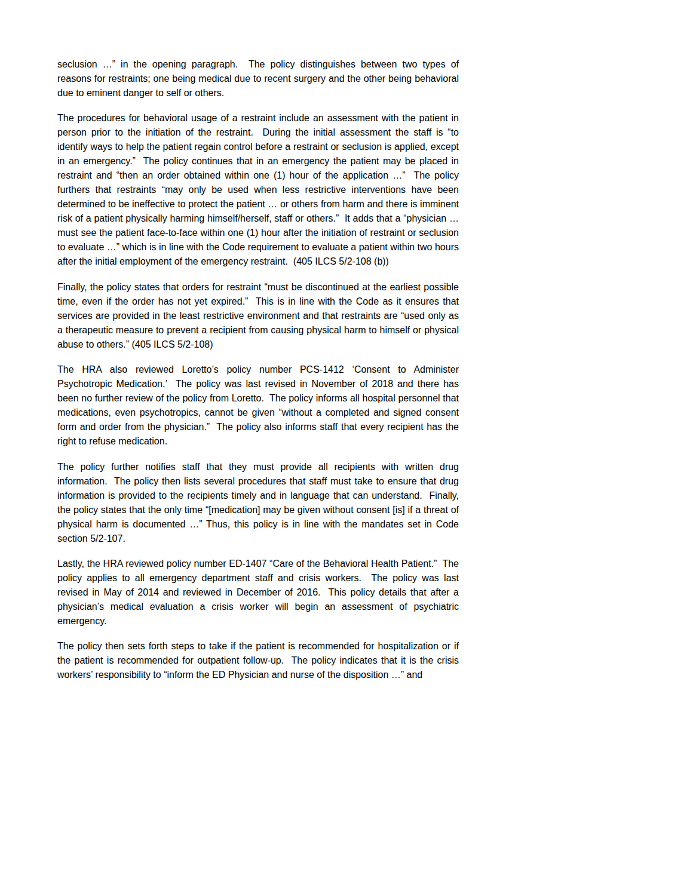seclusion …” in the opening paragraph. The policy distinguishes between two types of reasons for restraints; one being medical due to recent surgery and the other being behavioral due to eminent danger to self or others.
The procedures for behavioral usage of a restraint include an assessment with the patient in person prior to the initiation of the restraint. During the initial assessment the staff is “to identify ways to help the patient regain control before a restraint or seclusion is applied, except in an emergency.” The policy continues that in an emergency the patient may be placed in restraint and “then an order obtained within one (1) hour of the application …” The policy furthers that restraints “may only be used when less restrictive interventions have been determined to be ineffective to protect the patient … or others from harm and there is imminent risk of a patient physically harming himself/herself, staff or others.” It adds that a “physician … must see the patient face-to-face within one (1) hour after the initiation of restraint or seclusion to evaluate …” which is in line with the Code requirement to evaluate a patient within two hours after the initial employment of the emergency restraint. (405 ILCS 5/2-108 (b))
Finally, the policy states that orders for restraint “must be discontinued at the earliest possible time, even if the order has not yet expired.” This is in line with the Code as it ensures that services are provided in the least restrictive environment and that restraints are “used only as a therapeutic measure to prevent a recipient from causing physical harm to himself or physical abuse to others.” (405 ILCS 5/2-108)
The HRA also reviewed Loretto’s policy number PCS-1412 ‘Consent to Administer Psychotropic Medication.’ The policy was last revised in November of 2018 and there has been no further review of the policy from Loretto. The policy informs all hospital personnel that medications, even psychotropics, cannot be given “without a completed and signed consent form and order from the physician.” The policy also informs staff that every recipient has the right to refuse medication.
The policy further notifies staff that they must provide all recipients with written drug information. The policy then lists several procedures that staff must take to ensure that drug information is provided to the recipients timely and in language that can understand. Finally, the policy states that the only time “[medication] may be given without consent [is] if a threat of physical harm is documented …” Thus, this policy is in line with the mandates set in Code section 5/2-107.
Lastly, the HRA reviewed policy number ED-1407 “Care of the Behavioral Health Patient.” The policy applies to all emergency department staff and crisis workers. The policy was last revised in May of 2014 and reviewed in December of 2016. This policy details that after a physician’s medical evaluation a crisis worker will begin an assessment of psychiatric emergency.
The policy then sets forth steps to take if the patient is recommended for hospitalization or if the patient is recommended for outpatient follow-up. The policy indicates that it is the crisis workers’ responsibility to “inform the ED Physician and nurse of the disposition …” and